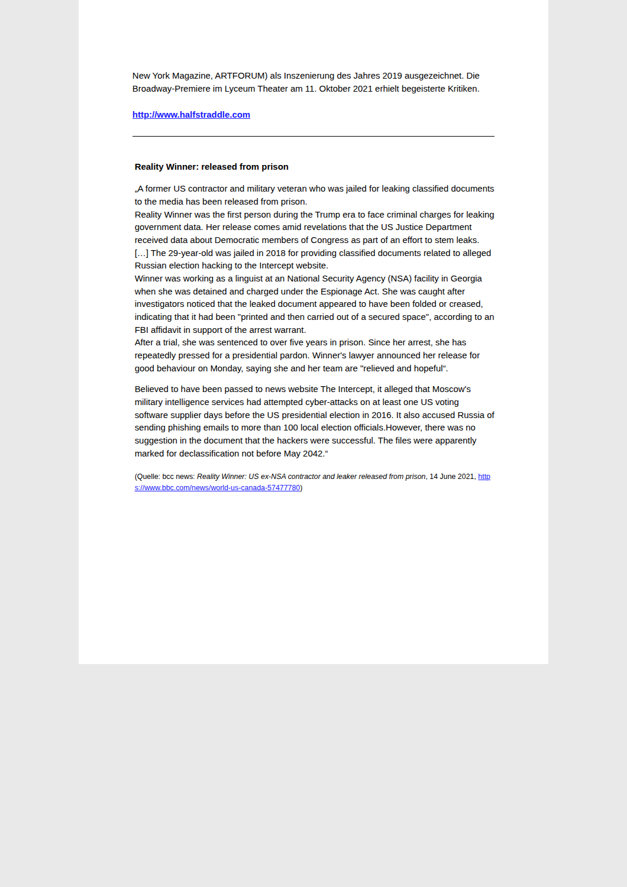New York Magazine, ARTFORUM) als Inszenierung des Jahres 2019 ausgezeichnet. Die Broadway-Premiere im Lyceum Theater am 11. Oktober 2021 erhielt begeisterte Kritiken.
http://www.halfstraddle.com
Reality Winner: released from prison
„A former US contractor and military veteran who was jailed for leaking classified documents to the media has been released from prison.
Reality Winner was the first person during the Trump era to face criminal charges for leaking government data. Her release comes amid revelations that the US Justice Department received data about Democratic members of Congress as part of an effort to stem leaks.
[…] The 29-year-old was jailed in 2018 for providing classified documents related to alleged Russian election hacking to the Intercept website.
Winner was working as a linguist at an National Security Agency (NSA) facility in Georgia when she was detained and charged under the Espionage Act. She was caught after investigators noticed that the leaked document appeared to have been folded or creased, indicating that it had been "printed and then carried out of a secured space", according to an FBI affidavit in support of the arrest warrant.
After a trial, she was sentenced to over five years in prison. Since her arrest, she has repeatedly pressed for a presidential pardon. Winner's lawyer announced her release for good behaviour on Monday, saying she and her team are "relieved and hopeful“.
Believed to have been passed to news website The Intercept, it alleged that Moscow's military intelligence services had attempted cyber-attacks on at least one US voting software supplier days before the US presidential election in 2016. It also accused Russia of sending phishing emails to more than 100 local election officials.However, there was no suggestion in the document that the hackers were successful. The files were apparently marked for declassification not before May 2042.“
(Quelle: bcc news: Reality Winner: US ex-NSA contractor and leaker released from prison, 14 June 2021, https://www.bbc.com/news/world-us-canada-57477780)